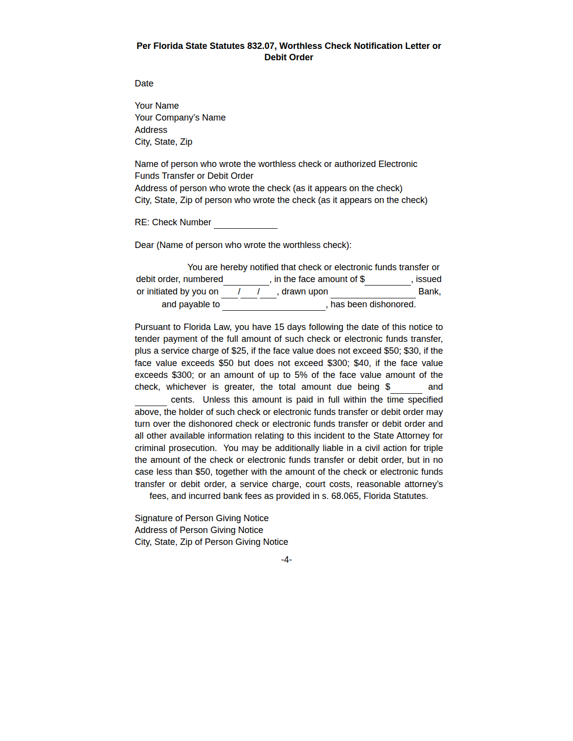Per Florida State Statutes 832.07, Worthless Check Notification Letter or Debit Order
Date
Your Name
Your Company’s Name
Address
City, State, Zip
Name of person who wrote the worthless check or authorized Electronic Funds Transfer or Debit Order
Address of person who wrote the check (as it appears on the check)
City, State, Zip of person who wrote the check (as it appears on the check)
RE: Check Number
Dear (Name of person who wrote the worthless check):
You are hereby notified that check or electronic funds transfer or debit order, numbered , in the face amount of $ , issued or initiated by you on / / , drawn upon Bank, and payable to , has been dishonored.
Pursuant to Florida Law, you have 15 days following the date of this notice to tender payment of the full amount of such check or electronic funds transfer, plus a service charge of $25, if the face value does not exceed $50; $30, if the face value exceeds $50 but does not exceed $300; $40, if the face value exceeds $300; or an amount of up to 5% of the face value amount of the check, whichever is greater, the total amount due being $ and cents. Unless this amount is paid in full within the time specified above, the holder of such check or electronic funds transfer or debit order may turn over the dishonored check or electronic funds transfer or debit order and all other available information relating to this incident to the State Attorney for criminal prosecution. You may be additionally liable in a civil action for triple the amount of the check or electronic funds transfer or debit order, but in no case less than $50, together with the amount of the check or electronic funds transfer or debit order, a service charge, court costs, reasonable attorney’s fees, and incurred bank fees as provided in s. 68.065, Florida Statutes.
Signature of Person Giving Notice
Address of Person Giving Notice
City, State, Zip of Person Giving Notice
-4-